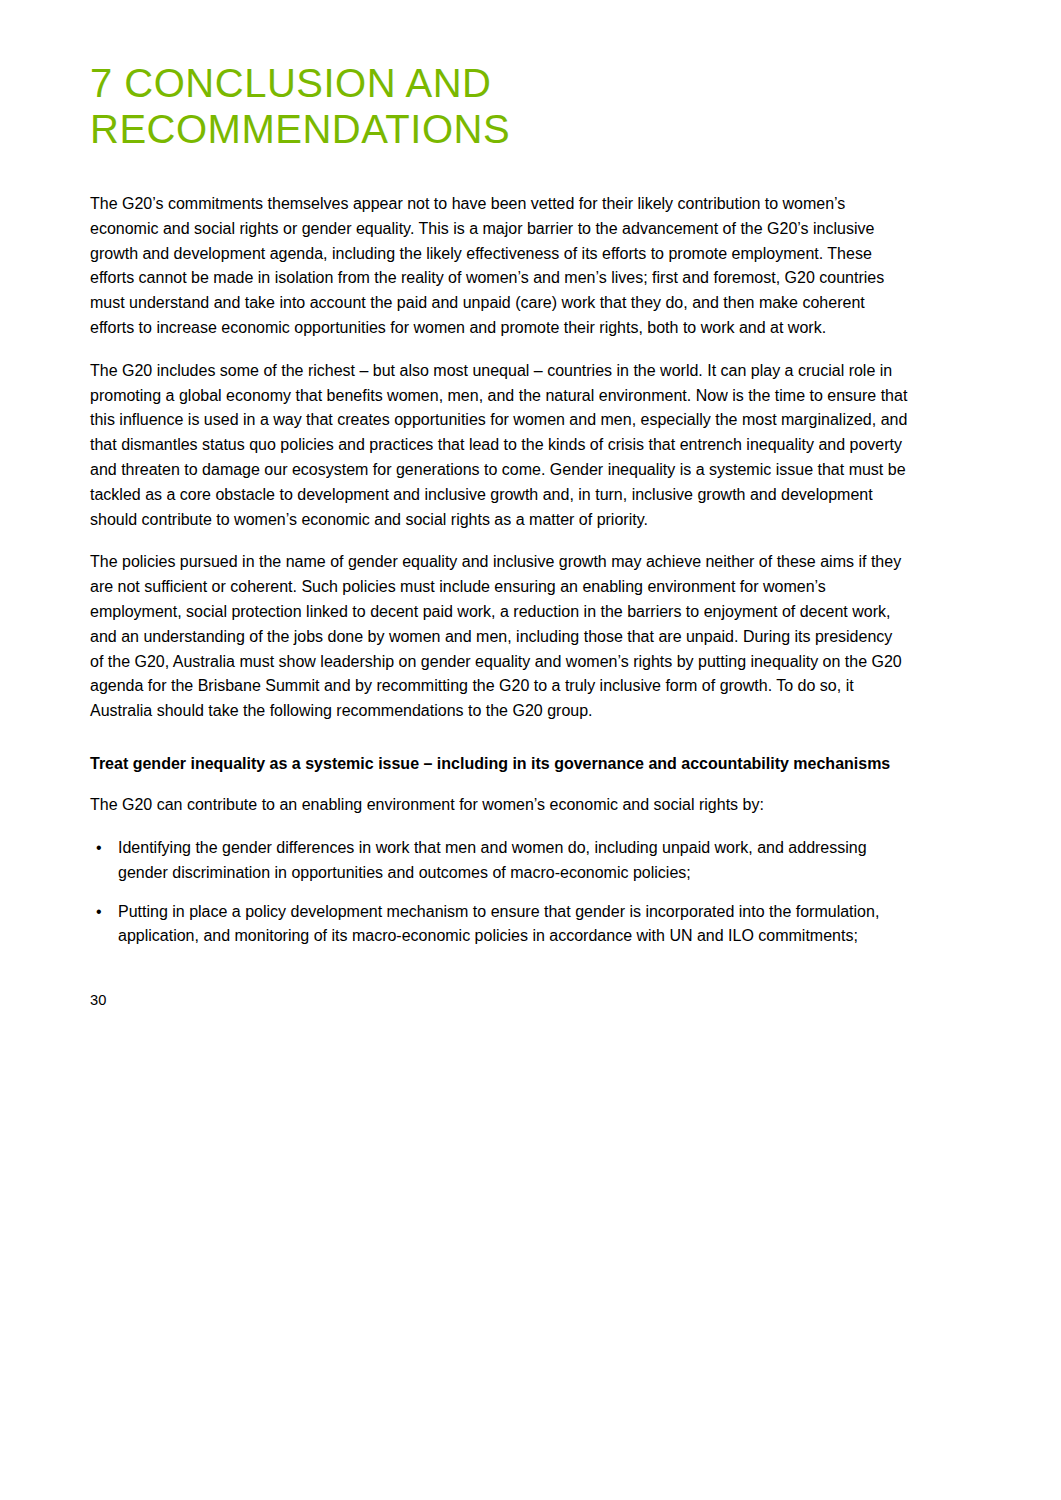7 CONCLUSION AND
RECOMMENDATIONS
The G20’s commitments themselves appear not to have been vetted for their likely contribution to women’s economic and social rights or gender equality. This is a major barrier to the advancement of the G20’s inclusive growth and development agenda, including the likely effectiveness of its efforts to promote employment. These efforts cannot be made in isolation from the reality of women’s and men’s lives; first and foremost, G20 countries must understand and take into account the paid and unpaid (care) work that they do, and then make coherent efforts to increase economic opportunities for women and promote their rights, both to work and at work.
The G20 includes some of the richest – but also most unequal – countries in the world. It can play a crucial role in promoting a global economy that benefits women, men, and the natural environment. Now is the time to ensure that this influence is used in a way that creates opportunities for women and men, especially the most marginalized, and that dismantles status quo policies and practices that lead to the kinds of crisis that entrench inequality and poverty and threaten to damage our ecosystem for generations to come. Gender inequality is a systemic issue that must be tackled as a core obstacle to development and inclusive growth and, in turn, inclusive growth and development should contribute to women’s economic and social rights as a matter of priority.
The policies pursued in the name of gender equality and inclusive growth may achieve neither of these aims if they are not sufficient or coherent. Such policies must include ensuring an enabling environment for women’s employment, social protection linked to decent paid work, a reduction in the barriers to enjoyment of decent work, and an understanding of the jobs done by women and men, including those that are unpaid. During its presidency of the G20, Australia must show leadership on gender equality and women’s rights by putting inequality on the G20 agenda for the Brisbane Summit and by recommitting the G20 to a truly inclusive form of growth. To do so, it Australia should take the following recommendations to the G20 group.
Treat gender inequality as a systemic issue – including in its governance and accountability mechanisms
The G20 can contribute to an enabling environment for women’s economic and social rights by:
Identifying the gender differences in work that men and women do, including unpaid work, and addressing gender discrimination in opportunities and outcomes of macro-economic policies;
Putting in place a policy development mechanism to ensure that gender is incorporated into the formulation, application, and monitoring of its macro-economic policies in accordance with UN and ILO commitments;
30